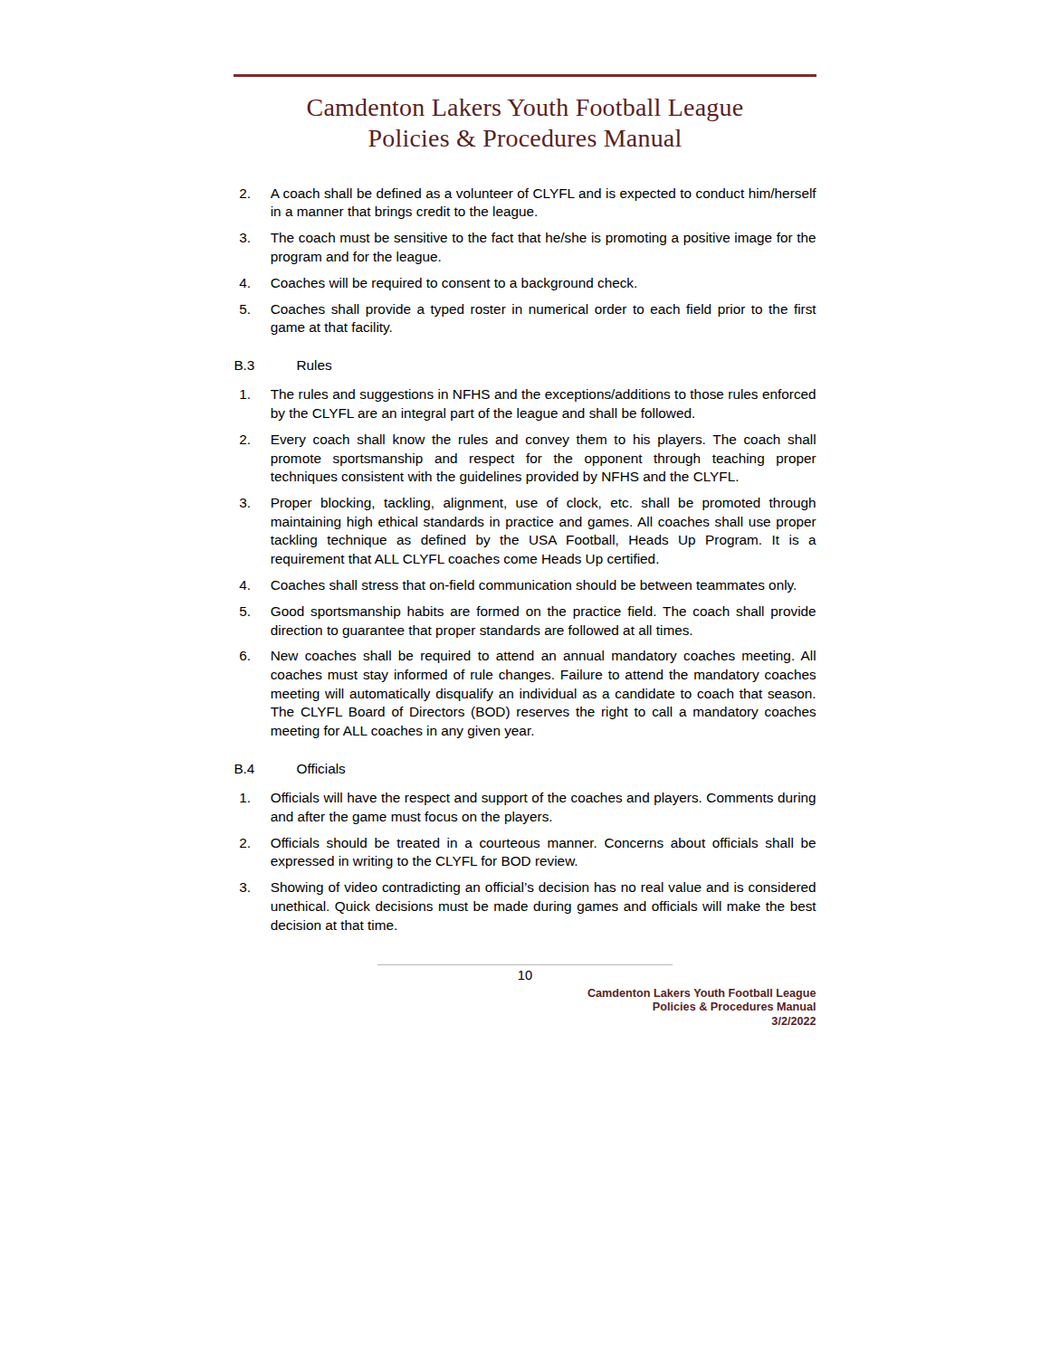Camdenton Lakers Youth Football League
Policies & Procedures Manual
2. A coach shall be defined as a volunteer of CLYFL and is expected to conduct him/herself in a manner that brings credit to the league.
3. The coach must be sensitive to the fact that he/she is promoting a positive image for the program and for the league.
4. Coaches will be required to consent to a background check.
5. Coaches shall provide a typed roster in numerical order to each field prior to the first game at that facility.
B.3
Rules
1. The rules and suggestions in NFHS and the exceptions/additions to those rules enforced by the CLYFL are an integral part of the league and shall be followed.
2. Every coach shall know the rules and convey them to his players. The coach shall promote sportsmanship and respect for the opponent through teaching proper techniques consistent with the guidelines provided by NFHS and the CLYFL.
3. Proper blocking, tackling, alignment, use of clock, etc. shall be promoted through maintaining high ethical standards in practice and games. All coaches shall use proper tackling technique as defined by the USA Football, Heads Up Program. It is a requirement that ALL CLYFL coaches come Heads Up certified.
4. Coaches shall stress that on-field communication should be between teammates only.
5. Good sportsmanship habits are formed on the practice field. The coach shall provide direction to guarantee that proper standards are followed at all times.
6. New coaches shall be required to attend an annual mandatory coaches meeting. All coaches must stay informed of rule changes. Failure to attend the mandatory coaches meeting will automatically disqualify an individual as a candidate to coach that season. The CLYFL Board of Directors (BOD) reserves the right to call a mandatory coaches meeting for ALL coaches in any given year.
B.4
Officials
1. Officials will have the respect and support of the coaches and players. Comments during and after the game must focus on the players.
2. Officials should be treated in a courteous manner. Concerns about officials shall be expressed in writing to the CLYFL for BOD review.
3. Showing of video contradicting an official’s decision has no real value and is considered unethical. Quick decisions must be made during games and officials will make the best decision at that time.
10
Camdenton Lakers Youth Football League
Policies & Procedures Manual
3/2/2022